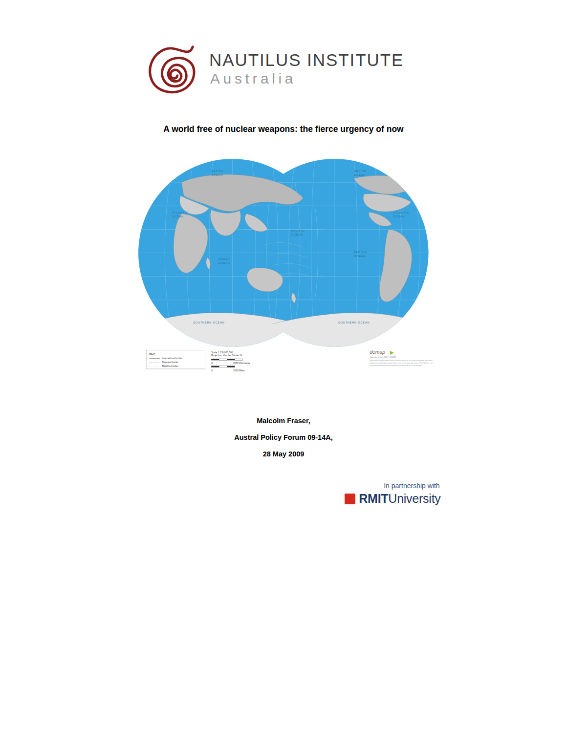Nautilus spiral logo
NAUTILUS INSTITUTE
Australia
A world free of nuclear weapons: the fierce urgency of now
ARCTIC OCEAN ARCTIC OCEAN ATLANTIC OCEAN ATLANTIC OCEAN PACIFIC OCEAN PACIFIC OCEAN INDIAN OCEAN SOUTHERN OCEAN SOUTHERN OCEAN KEY International border Disputed border Maritime border Scale 1:136,000,000 Projection: Van der Grinten IV 0 2000 Kilometres 0 2000 Miles demap Copyright Demap 2009 © DEMAP Every effort has been made to ensure that the map is as up to date as possible at the time of going to press. Boundary representation is not necessarily authoritative. The Publisher cannot accept responsibility for any consequences arising from the use of this map.
Malcolm Fraser,
Austral Policy Forum 09-14A,
28 May 2009
In partnership with
RMIT University